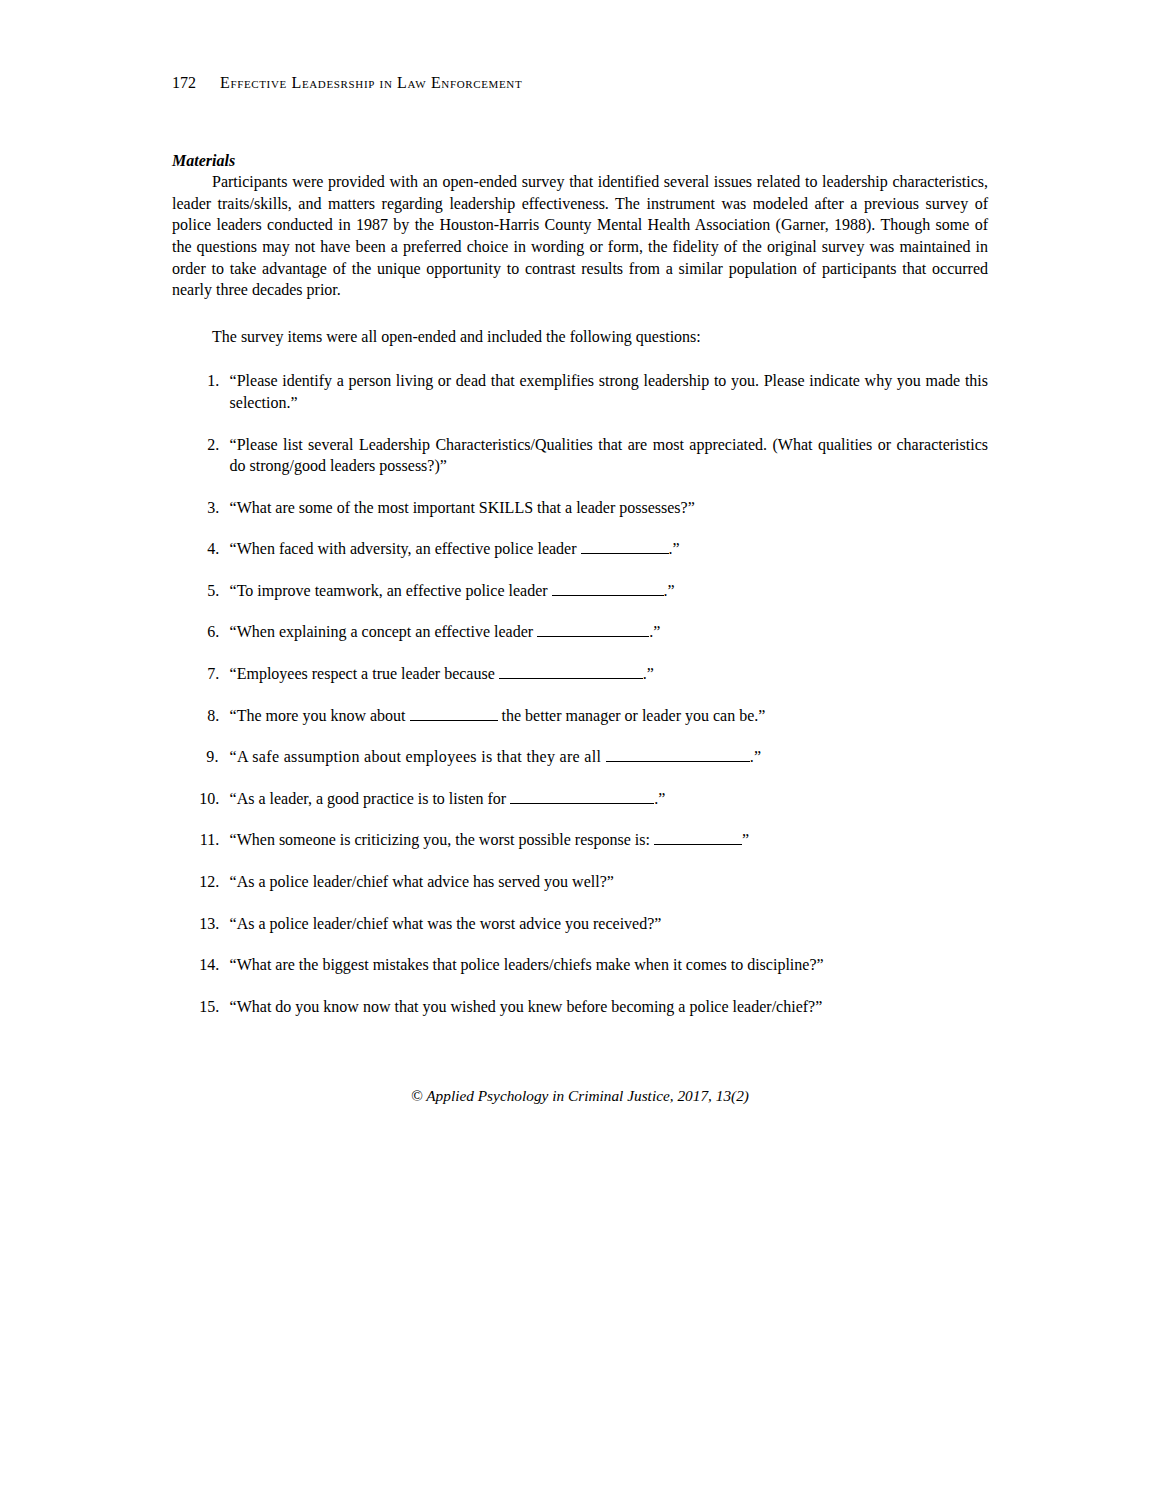172 Effective Leadesrship in Law Enforcement
Materials
Participants were provided with an open-ended survey that identified several issues related to leadership characteristics, leader traits/skills, and matters regarding leadership effectiveness. The instrument was modeled after a previous survey of police leaders conducted in 1987 by the Houston-Harris County Mental Health Association (Garner, 1988). Though some of the questions may not have been a preferred choice in wording or form, the fidelity of the original survey was maintained in order to take advantage of the unique opportunity to contrast results from a similar population of participants that occurred nearly three decades prior.
The survey items were all open-ended and included the following questions:
“Please identify a person living or dead that exemplifies strong leadership to you. Please indicate why you made this selection.”
“Please list several Leadership Characteristics/Qualities that are most appreciated. (What qualities or characteristics do strong/good leaders possess?)”
“What are some of the most important SKILLS that a leader possesses?”
“When faced with adversity, an effective police leader .”
“To improve teamwork, an effective police leader .”
“When explaining a concept an effective leader .”
“Employees respect a true leader because .”
“The more you know about the better manager or leader you can be.”
“A safe assumption about employees is that they are all .”
“As a leader, a good practice is to listen for .”
“When someone is criticizing you, the worst possible response is: ”
“As a police leader/chief what advice has served you well?”
“As a police leader/chief what was the worst advice you received?”
“What are the biggest mistakes that police leaders/chiefs make when it comes to discipline?”
“What do you know now that you wished you knew before becoming a police leader/chief?”
© Applied Psychology in Criminal Justice, 2017, 13(2)